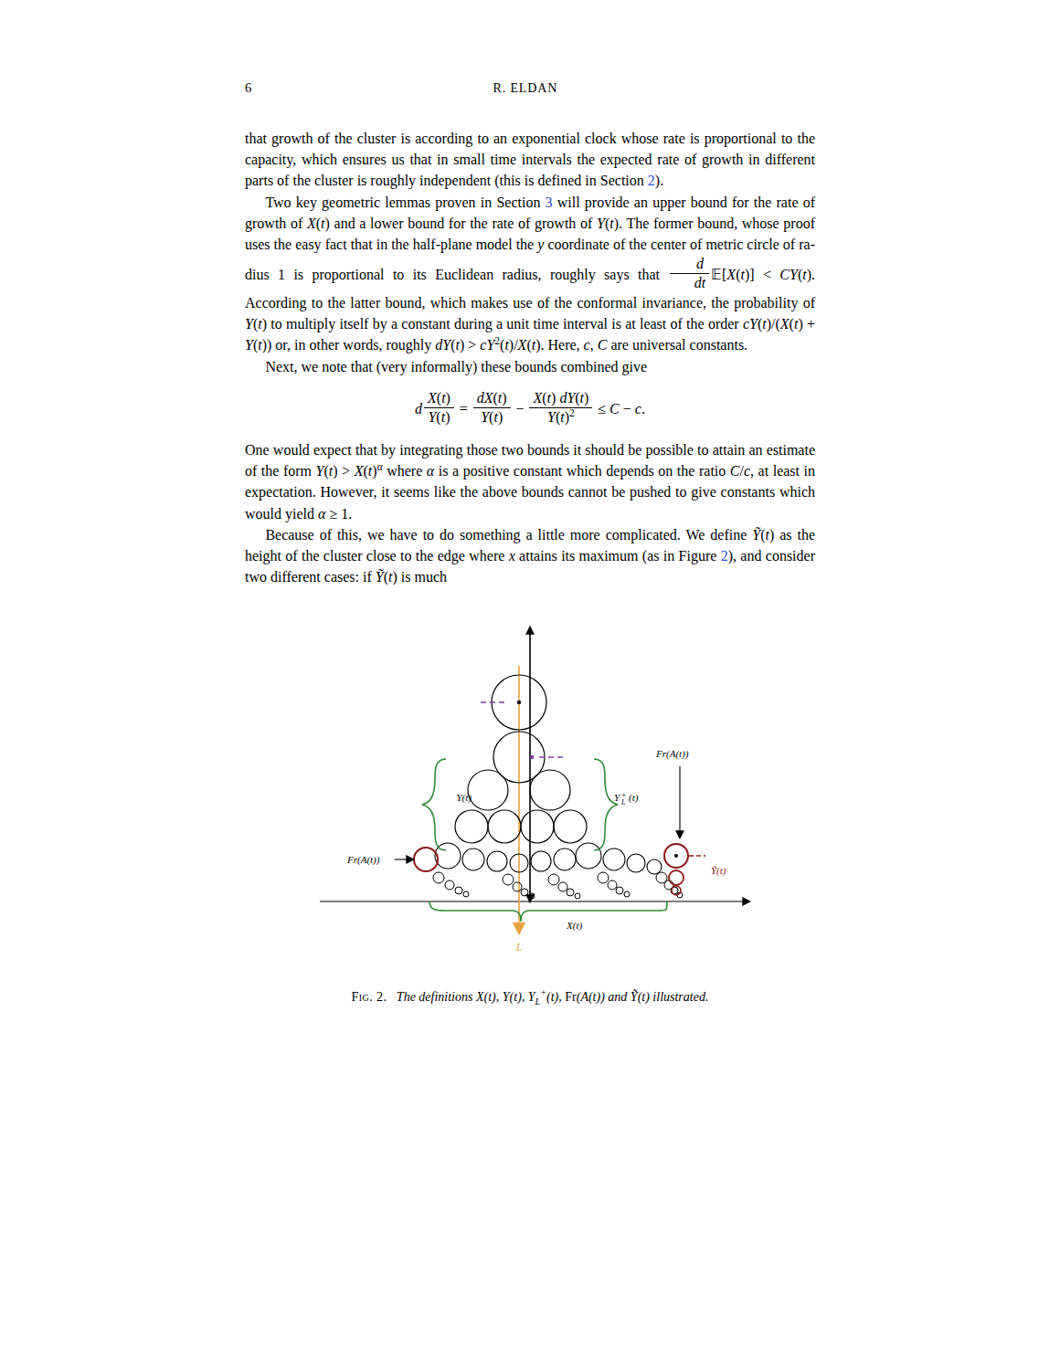6 R. Eldan
that growth of the cluster is according to an exponential clock whose rate is proportional to the capacity, which ensures us that in small time intervals the expected rate of growth in different parts of the cluster is roughly independent (this is defined in Section 2).
Two key geometric lemmas proven in Section 3 will provide an upper bound for the rate of growth of X(t) and a lower bound for the rate of growth of Y(t). The former bound, whose proof uses the easy fact that in the half-plane model the y coordinate of the center of metric circle of radius 1 is proportional to its Euclidean radius, roughly says that ddt 𝔼[X(t)] < CY(t). According to the latter bound, which makes use of the conformal invariance, the probability of Y(t) to multiply itself by a constant during a unit time interval is at least of the order cY(t)/(X(t) + Y(t)) or, in other words, roughly dY(t) > cY2(t)/X(t). Here, c, C are universal constants.
Next, we note that (very informally) these bounds combined give
dX(t) Y(t) = dX(t) Y(t) − X(t) dY(t) Y(t)2 ≤ C − c.
One would expect that by integrating those two bounds it should be possible to attain an estimate of the form Y(t) > X(t)α where α is a positive constant which depends on the ratio C/c, at least in expectation. However, it seems like the above bounds cannot be pushed to give constants which would yield α ≥ 1.
Because of this, we have to do something a little more complicated. We define Ỹ(t) as the height of the cluster close to the edge where x attains its maximum (as in Figure 2), and consider two different cases: if Ỹ(t) is much
L Y(t) Y + L (t) Fr(A(t)) Fr(A(t)) Ỹ(t) X(t)
Fig. 2. The definitions X(t), Y(t), YL+(t), Fr(A(t)) and Ỹ(t) illustrated.